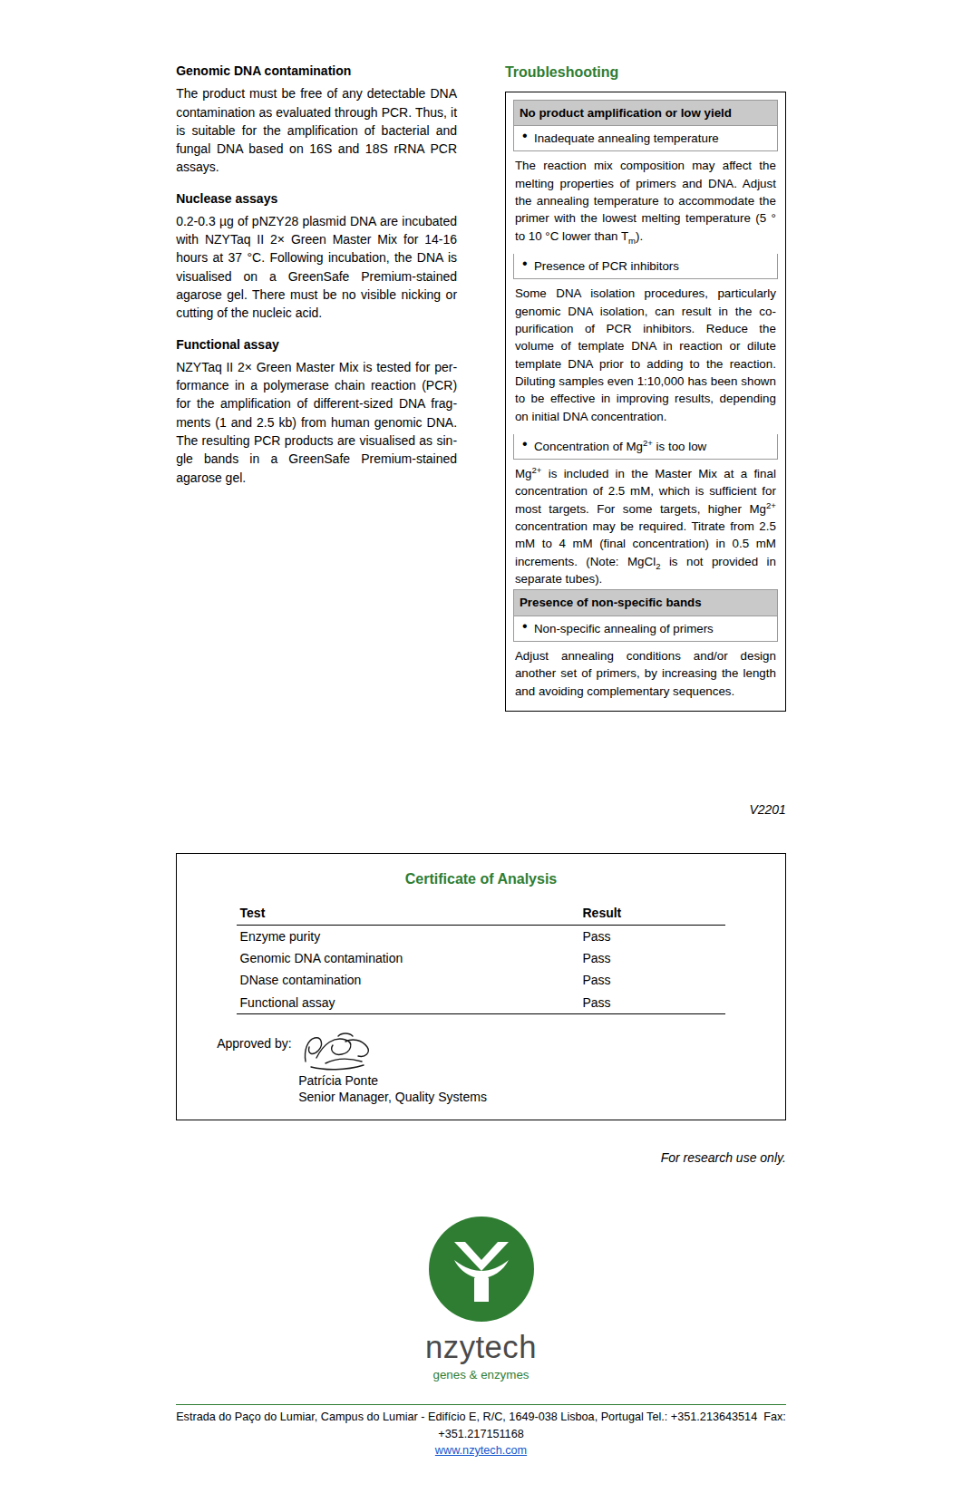Genomic DNA contamination
The product must be free of any detectable DNA contamination as evaluated through PCR. Thus, it is suitable for the amplification of bacterial and fungal DNA based on 16S and 18S rRNA PCR assays.
Nuclease assays
0.2-0.3 µg of pNZY28 plasmid DNA are incubated with NZYTaq II 2× Green Master Mix for 14-16 hours at 37 °C. Following incubation, the DNA is visualised on a GreenSafe Premium-stained agarose gel. There must be no visible nicking or cutting of the nucleic acid.
Functional assay
NZYTaq II 2× Green Master Mix is tested for performance in a polymerase chain reaction (PCR) for the amplification of different-sized DNA fragments (1 and 2.5 kb) from human genomic DNA. The resulting PCR products are visualised as single bands in a GreenSafe Premium-stained agarose gel.
Troubleshooting
No product amplification or low yield
Inadequate annealing temperature
The reaction mix composition may affect the melting properties of primers and DNA. Adjust the annealing temperature to accommodate the primer with the lowest melting temperature (5 ° to 10 °C lower than Tm).
Presence of PCR inhibitors
Some DNA isolation procedures, particularly genomic DNA isolation, can result in the co-purification of PCR inhibitors. Reduce the volume of template DNA in reaction or dilute template DNA prior to adding to the reaction. Diluting samples even 1:10,000 has been shown to be effective in improving results, depending on initial DNA concentration.
Concentration of Mg2+ is too low
Mg2+ is included in the Master Mix at a final concentration of 2.5 mM, which is sufficient for most targets. For some targets, higher Mg2+ concentration may be required. Titrate from 2.5 mM to 4 mM (final concentration) in 0.5 mM increments. (Note: MgCl2 is not provided in separate tubes).
Presence of non-specific bands
Non-specific annealing of primers
Adjust annealing conditions and/or design another set of primers, by increasing the length and avoiding complementary sequences.
V2201
Certificate of Analysis
| Test | Result |
| --- | --- |
| Enzyme purity | Pass |
| Genomic DNA contamination | Pass |
| DNase contamination | Pass |
| Functional assay | Pass |
Approved by:
Patrícia Ponte
Senior Manager, Quality Systems
For research use only.
nzytech
genes & enzymes
Estrada do Paço do Lumiar, Campus do Lumiar - Edifício E, R/C, 1649-038 Lisboa, Portugal Tel.: +351.213643514 Fax: +351.217151168
www.nzytech.com